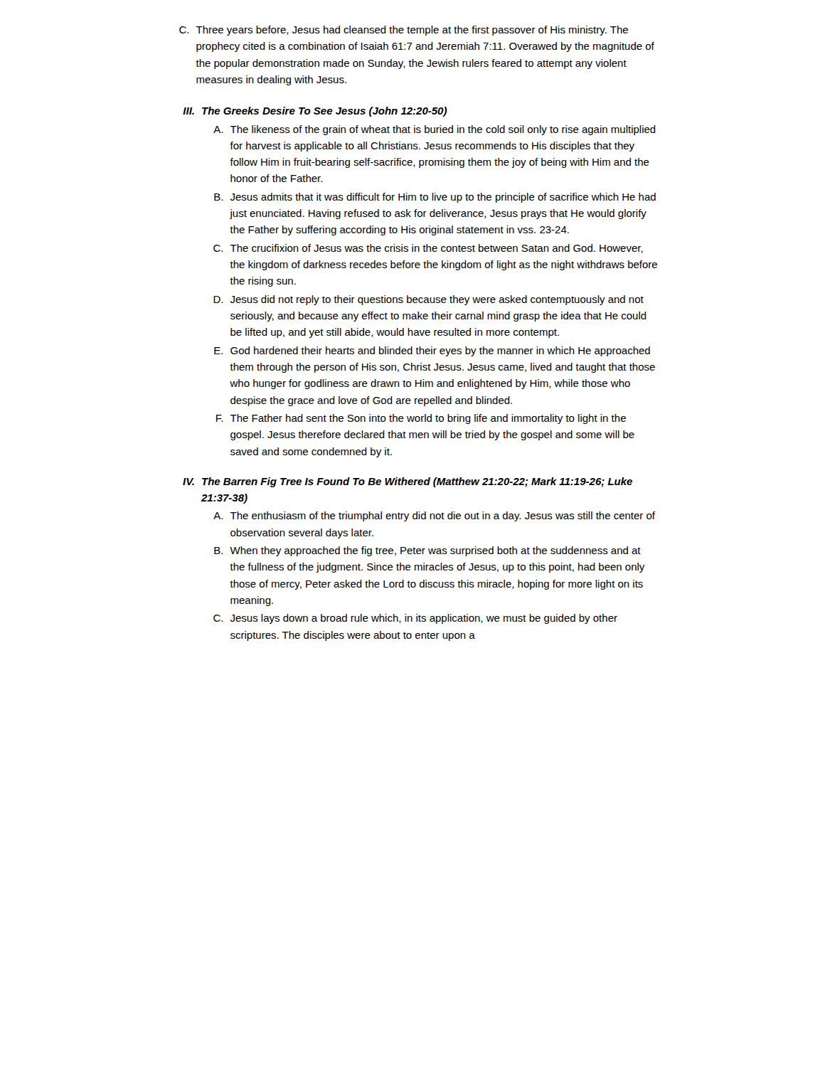C. Three years before, Jesus had cleansed the temple at the first passover of His ministry. The prophecy cited is a combination of Isaiah 61:7 and Jeremiah 7:11. Overawed by the magnitude of the popular demonstration made on Sunday, the Jewish rulers feared to attempt any violent measures in dealing with Jesus.
III.
The Greeks Desire To See Jesus (John 12:20-50)
A. The likeness of the grain of wheat that is buried in the cold soil only to rise again multiplied for harvest is applicable to all Christians. Jesus recommends to His disciples that they follow Him in fruit-bearing self-sacrifice, promising them the joy of being with Him and the honor of the Father.
B. Jesus admits that it was difficult for Him to live up to the principle of sacrifice which He had just enunciated. Having refused to ask for deliverance, Jesus prays that He would glorify the Father by suffering according to His original statement in vss. 23-24.
C. The crucifixion of Jesus was the crisis in the contest between Satan and God. However, the kingdom of darkness recedes before the kingdom of light as the night withdraws before the rising sun.
D. Jesus did not reply to their questions because they were asked contemptuously and not seriously, and because any effect to make their carnal mind grasp the idea that He could be lifted up, and yet still abide, would have resulted in more contempt.
E. God hardened their hearts and blinded their eyes by the manner in which He approached them through the person of His son, Christ Jesus. Jesus came, lived and taught that those who hunger for godliness are drawn to Him and enlightened by Him, while those who despise the grace and love of God are repelled and blinded.
F. The Father had sent the Son into the world to bring life and immortality to light in the gospel. Jesus therefore declared that men will be tried by the gospel and some will be saved and some condemned by it.
IV.
The Barren Fig Tree Is Found To Be Withered (Matthew 21:20-22; Mark 11:19-26; Luke 21:37-38)
A. The enthusiasm of the triumphal entry did not die out in a day. Jesus was still the center of observation several days later.
B. When they approached the fig tree, Peter was surprised both at the suddenness and at the fullness of the judgment. Since the miracles of Jesus, up to this point, had been only those of mercy, Peter asked the Lord to discuss this miracle, hoping for more light on its meaning.
C. Jesus lays down a broad rule which, in its application, we must be guided by other scriptures. The disciples were about to enter upon a